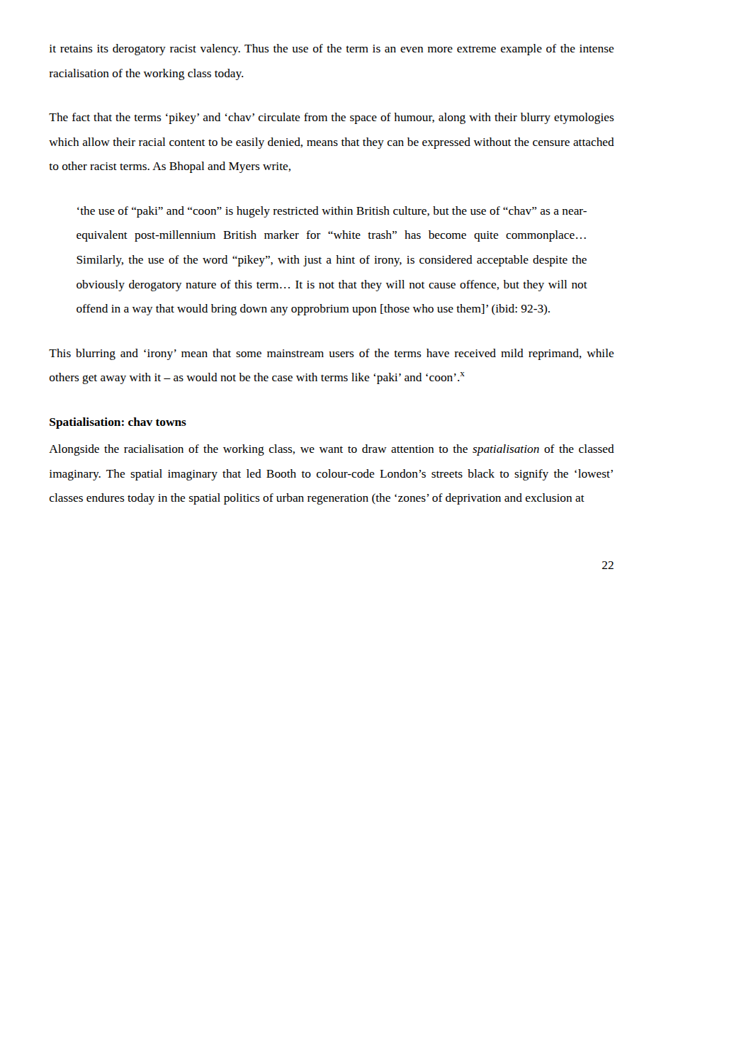it retains its derogatory racist valency. Thus the use of the term is an even more extreme example of the intense racialisation of the working class today.
The fact that the terms ‘pikey’ and ‘chav’ circulate from the space of humour, along with their blurry etymologies which allow their racial content to be easily denied, means that they can be expressed without the censure attached to other racist terms. As Bhopal and Myers write,
‘the use of “paki” and “coon” is hugely restricted within British culture, but the use of “chav” as a near-equivalent post-millennium British marker for “white trash” has become quite commonplace… Similarly, the use of the word “pikey”, with just a hint of irony, is considered acceptable despite the obviously derogatory nature of this term… It is not that they will not cause offence, but they will not offend in a way that would bring down any opprobrium upon [those who use them]’ (ibid: 92-3).
This blurring and ‘irony’ mean that some mainstream users of the terms have received mild reprimand, while others get away with it – as would not be the case with terms like ‘paki’ and ‘coon’.x
Spatialisation: chav towns
Alongside the racialisation of the working class, we want to draw attention to the spatialisation of the classed imaginary. The spatial imaginary that led Booth to colour-code London’s streets black to signify the ‘lowest’ classes endures today in the spatial politics of urban regeneration (the ‘zones’ of deprivation and exclusion at
22